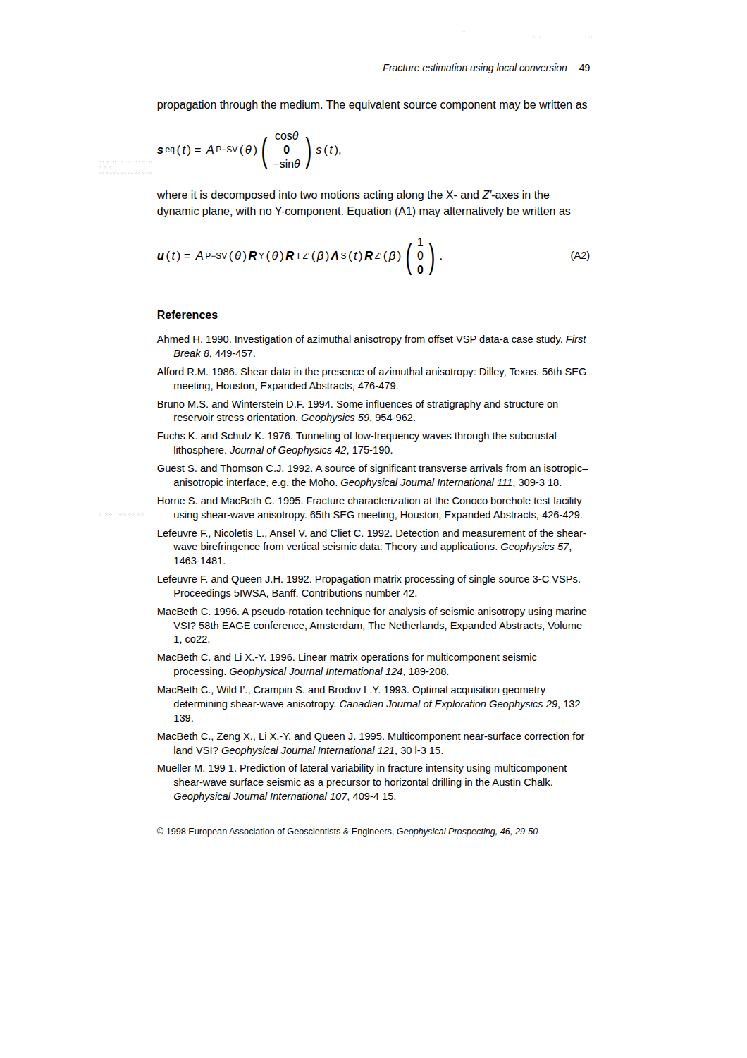⁘ ⁙ ⁘ ⁘ ⁙
⁙⁘⁙⁘⁙⁘⁙⁘⁙⁘⁙⁘⁙⁘⁙⁘⁙⁘⁙⁘⁙⁘⁙⁘⁙
⁘ ⁙ ⁘
⁙⁘⁙⁘⁙⁘⁙⁘⁙⁘⁙⁘⁙⁘⁙⁘⁙
⁘ ⁙⁘ ⁘⁙⁘⁙⁘⁙
Fracture estimation using local conversion 49
propagation through the medium. The equivalent source component may be written as
seq(t) = AP−SV(θ) ( cosθ 0 −sinθ ) s(t),
where it is decomposed into two motions acting along the X- and Z′-axes in the dynamic plane, with no Y-component. Equation (A1) may alternatively be written as
u(t) = AP−SV(θ) RY(θ) RTZ′(β) ΛS(t) RZ′(β) ( 1 0 0 ) .
(A2)
References
Ahmed H. 1990. Investigation of azimuthal anisotropy from offset VSP data-a case study. First Break 8, 449-457.
Alford R.M. 1986. Shear data in the presence of azimuthal anisotropy: Dilley, Texas. 56th SEG meeting, Houston, Expanded Abstracts, 476-479.
Bruno M.S. and Winterstein D.F. 1994. Some influences of stratigraphy and structure on reservoir stress orientation. Geophysics 59, 954-962.
Fuchs K. and Schulz K. 1976. Tunneling of low-frequency waves through the subcrustal lithosphere. Journal of Geophysics 42, 175-190.
Guest S. and Thomson C.J. 1992. A source of significant transverse arrivals from an isotropic–anisotropic interface, e.g. the Moho. Geophysical Journal International 111, 309-3 18.
Horne S. and MacBeth C. 1995. Fracture characterization at the Conoco borehole test facility using shear-wave anisotropy. 65th SEG meeting, Houston, Expanded Abstracts, 426-429.
Lefeuvre F., Nicoletis L., Ansel V. and Cliet C. 1992. Detection and measurement of the shear-wave birefringence from vertical seismic data: Theory and applications. Geophysics 57, 1463-1481.
Lefeuvre F. and Queen J.H. 1992. Propagation matrix processing of single source 3-C VSPs. Proceedings 5IWSA, Banff. Contributions number 42.
MacBeth C. 1996. A pseudo-rotation technique for analysis of seismic anisotropy using marine VSI? 58th EAGE conference, Amsterdam, The Netherlands, Expanded Abstracts, Volume 1, co22.
MacBeth C. and Li X.-Y. 1996. Linear matrix operations for multicomponent seismic processing. Geophysical Journal International 124, 189-208.
MacBeth C., Wild I’., Crampin S. and Brodov L.Y. 1993. Optimal acquisition geometry determining shear-wave anisotropy. Canadian Journal of Exploration Geophysics 29, 132– 139.
MacBeth C., Zeng X., Li X.-Y. and Queen J. 1995. Multicomponent near-surface correction for land VSI? Geophysical Journal International 121, 30 l-3 15.
Mueller M. 199 1. Prediction of lateral variability in fracture intensity using multicomponent shear-wave surface seismic as a precursor to horizontal drilling in the Austin Chalk. Geophysical Journal International 107, 409-4 15.
© 1998 European Association of Geoscientists & Engineers, Geophysical Prospecting, 46, 29-50